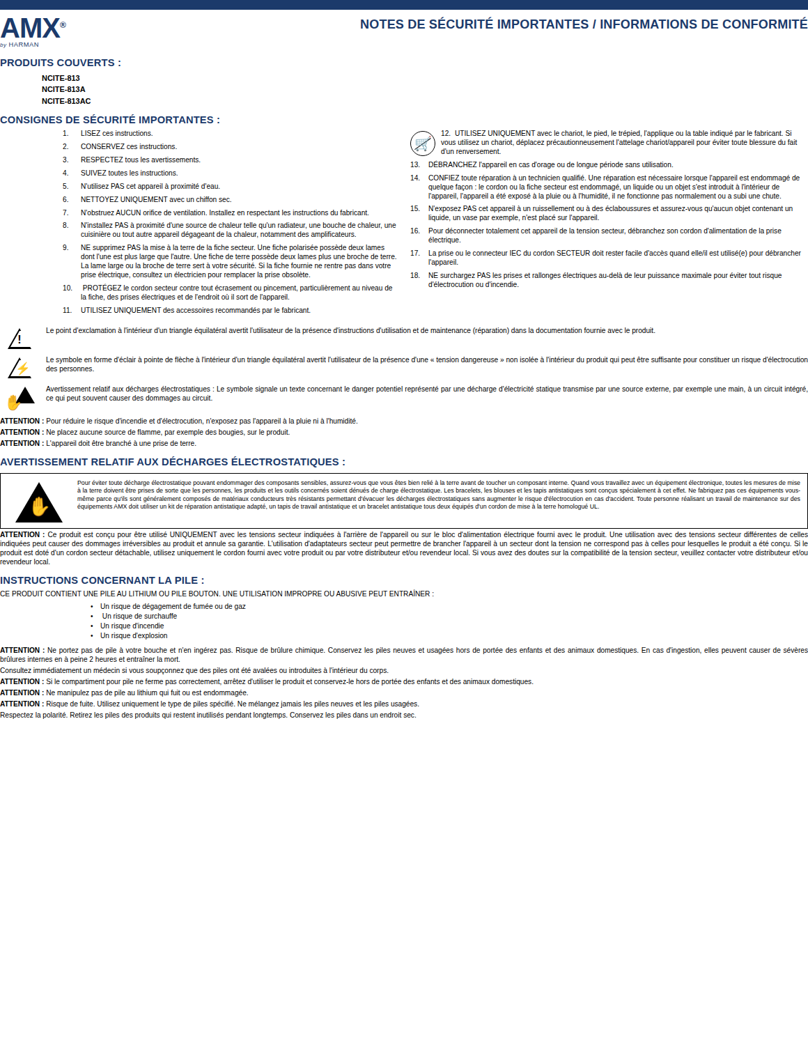AMX®
by HARMAN
NOTES DE SÉCURITÉ IMPORTANTES / INFORMATIONS DE CONFORMITÉ
PRODUITS COUVERTS :
NCITE-813
NCITE-813A
NCITE-813AC
CONSIGNES DE SÉCURITÉ IMPORTANTES :
LISEZ ces instructions.
CONSERVEZ ces instructions.
RESPECTEZ tous les avertissements.
SUIVEZ toutes les instructions.
N'utilisez PAS cet appareil à proximité d'eau.
NETTOYEZ UNIQUEMENT avec un chiffon sec.
N'obstruez AUCUN orifice de ventilation. Installez en respectant les instructions du fabricant.
N'installez PAS à proximité d'une source de chaleur telle qu'un radiateur, une bouche de chaleur, une cuisinière ou tout autre appareil dégageant de la chaleur, notamment des amplificateurs.
NE supprimez PAS la mise à la terre de la fiche secteur. Une fiche polarisée possède deux lames dont l'une est plus large que l'autre. Une fiche de terre possède deux lames plus une broche de terre. La lame large ou la broche de terre sert à votre sécurité. Si la fiche fournie ne rentre pas dans votre prise électrique, consultez un électricien pour remplacer la prise obsolète.
PROTÉGEZ le cordon secteur contre tout écrasement ou pincement, particulièrement au niveau de la fiche, des prises électriques et de l'endroit où il sort de l'appareil.
UTILISEZ UNIQUEMENT des accessoires recommandés par le fabricant.
🛒
12. UTILISEZ UNIQUEMENT avec le chariot, le pied, le trépied, l'applique ou la table indiqué par le fabricant. Si vous utilisez un chariot, déplacez précautionneusement l'attelage chariot/appareil pour éviter toute blessure du fait d'un renversement.
DÉBRANCHEZ l'appareil en cas d'orage ou de longue période sans utilisation.
CONFIEZ toute réparation à un technicien qualifié. Une réparation est nécessaire lorsque l'appareil est endommagé de quelque façon : le cordon ou la fiche secteur est endommagé, un liquide ou un objet s'est introduit à l'intérieur de l'appareil, l'appareil a été exposé à la pluie ou à l'humidité, il ne fonctionne pas normalement ou a subi une chute.
N'exposez PAS cet appareil à un ruissellement ou à des éclaboussures et assurez-vous qu'aucun objet contenant un liquide, un vase par exemple, n'est placé sur l'appareil.
Pour déconnecter totalement cet appareil de la tension secteur, débranchez son cordon d'alimentation de la prise électrique.
La prise ou le connecteur IEC du cordon SECTEUR doit rester facile d'accès quand elle/il est utilisé(e) pour débrancher l'appareil.
NE surchargez PAS les prises et rallonges électriques au-delà de leur puissance maximale pour éviter tout risque d'électrocution ou d'incendie.
!
Le point d'exclamation à l'intérieur d'un triangle équilatéral avertit l'utilisateur de la présence d'instructions d'utilisation et de maintenance (réparation) dans la documentation fournie avec le produit.
⚡
Le symbole en forme d'éclair à pointe de flèche à l'intérieur d'un triangle équilatéral avertit l'utilisateur de la présence d'une « tension dangereuse » non isolée à l'intérieur du produit qui peut être suffisante pour constituer un risque d'électrocution des personnes.
✋
Avertissement relatif aux décharges électrostatiques : Le symbole signale un texte concernant le danger potentiel représenté par une décharge d'électricité statique transmise par une source externe, par exemple une main, à un circuit intégré, ce qui peut souvent causer des dommages au circuit.
ATTENTION : Pour réduire le risque d'incendie et d'électrocution, n'exposez pas l'appareil à la pluie ni à l'humidité.
ATTENTION : Ne placez aucune source de flamme, par exemple des bougies, sur le produit.
ATTENTION : L'appareil doit être branché à une prise de terre.
AVERTISSEMENT RELATIF AUX DÉCHARGES ÉLECTROSTATIQUES :
✋
Pour éviter toute décharge électrostatique pouvant endommager des composants sensibles, assurez-vous que vous êtes bien relié à la terre avant de toucher un composant interne. Quand vous travaillez avec un équipement électronique, toutes les mesures de mise à la terre doivent être prises de sorte que les personnes, les produits et les outils concernés soient dénués de charge électrostatique. Les bracelets, les blouses et les tapis antistatiques sont conçus spécialement à cet effet. Ne fabriquez pas ces équipements vous-même parce qu'ils sont généralement composés de matériaux conducteurs très résistants permettant d'évacuer les décharges électrostatiques sans augmenter le risque d'électrocution en cas d'accident. Toute personne réalisant un travail de maintenance sur des équipements AMX doit utiliser un kit de réparation antistatique adapté, un tapis de travail antistatique et un bracelet antistatique tous deux équipés d'un cordon de mise à la terre homologué UL.
ATTENTION : Ce produit est conçu pour être utilisé UNIQUEMENT avec les tensions secteur indiquées à l'arrière de l'appareil ou sur le bloc d'alimentation électrique fourni avec le produit. Une utilisation avec des tensions secteur différentes de celles indiquées peut causer des dommages irréversibles au produit et annule sa garantie. L'utilisation d'adaptateurs secteur peut permettre de brancher l'appareil à un secteur dont la tension ne correspond pas à celles pour lesquelles le produit a été conçu. Si le produit est doté d'un cordon secteur détachable, utilisez uniquement le cordon fourni avec votre produit ou par votre distributeur et/ou revendeur local. Si vous avez des doutes sur la compatibilité de la tension secteur, veuillez contacter votre distributeur et/ou revendeur local.
INSTRUCTIONS CONCERNANT LA PILE :
CE PRODUIT CONTIENT UNE PILE AU LITHIUM OU PILE BOUTON. UNE UTILISATION IMPROPRE OU ABUSIVE PEUT ENTRAÎNER :
Un risque de dégagement de fumée ou de gaz
Un risque de surchauffe
Un risque d'incendie
Un risque d'explosion
ATTENTION : Ne portez pas de pile à votre bouche et n'en ingérez pas. Risque de brûlure chimique. Conservez les piles neuves et usagées hors de portée des enfants et des animaux domestiques. En cas d'ingestion, elles peuvent causer de sévères brûlures internes en à peine 2 heures et entraîner la mort.
Consultez immédiatement un médecin si vous soupçonnez que des piles ont été avalées ou introduites à l'intérieur du corps.
ATTENTION : Si le compartiment pour pile ne ferme pas correctement, arrêtez d'utiliser le produit et conservez-le hors de portée des enfants et des animaux domestiques.
ATTENTION : Ne manipulez pas de pile au lithium qui fuit ou est endommagée.
ATTENTION : Risque de fuite. Utilisez uniquement le type de piles spécifié. Ne mélangez jamais les piles neuves et les piles usagées.
Respectez la polarité. Retirez les piles des produits qui restent inutilisés pendant longtemps. Conservez les piles dans un endroit sec.